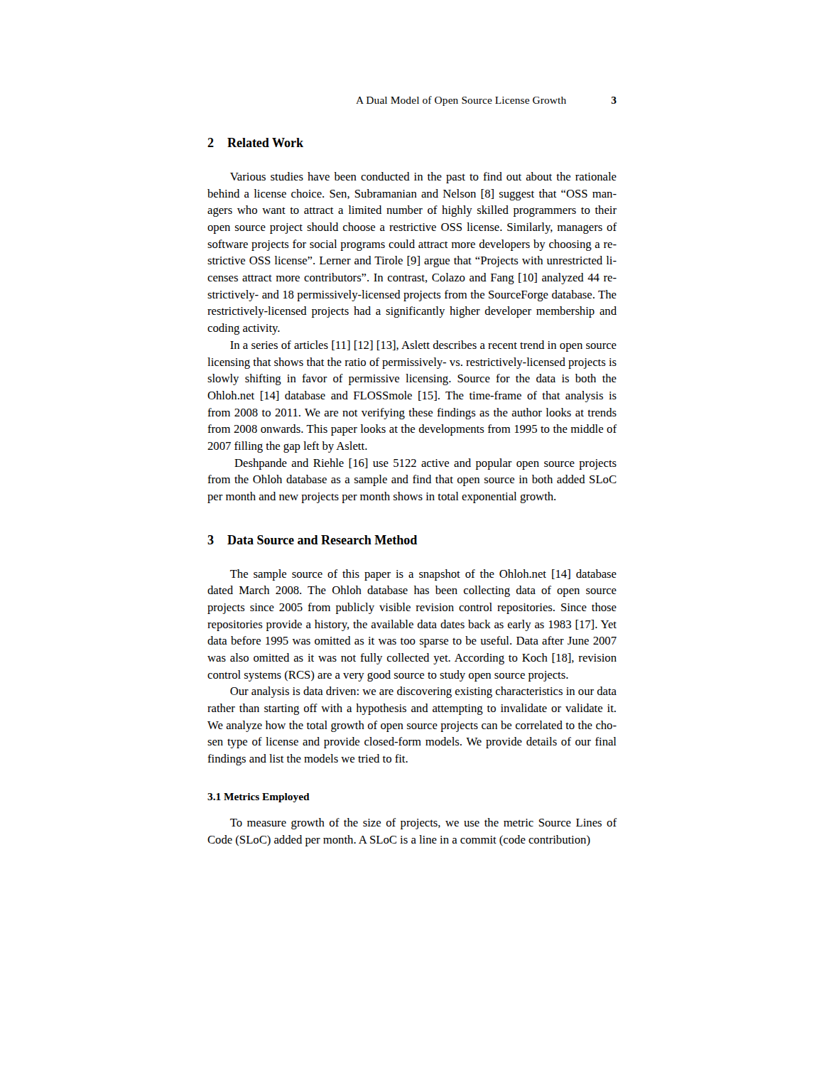A Dual Model of Open Source License Growth3
2 Related Work
Various studies have been conducted in the past to find out about the rationale behind a license choice. Sen, Subramanian and Nelson [8] suggest that “OSS managers who want to attract a limited number of highly skilled programmers to their open source project should choose a restrictive OSS license. Similarly, managers of software projects for social programs could attract more developers by choosing a restrictive OSS license”. Lerner and Tirole [9] argue that “Projects with unrestricted licenses attract more contributors”. In contrast, Colazo and Fang [10] analyzed 44 restrictively- and 18 permissively-licensed projects from the SourceForge database. The restrictively-licensed projects had a significantly higher developer membership and coding activity.
In a series of articles [11] [12] [13], Aslett describes a recent trend in open source licensing that shows that the ratio of permissively- vs. restrictively-licensed projects is slowly shifting in favor of permissive licensing. Source for the data is both the Ohloh.net [14] database and FLOSSmole [15]. The time-frame of that analysis is from 2008 to 2011. We are not verifying these findings as the author looks at trends from 2008 onwards. This paper looks at the developments from 1995 to the middle of 2007 filling the gap left by Aslett.
Deshpande and Riehle [16] use 5122 active and popular open source projects from the Ohloh database as a sample and find that open source in both added SLoC per month and new projects per month shows in total exponential growth.
3 Data Source and Research Method
The sample source of this paper is a snapshot of the Ohloh.net [14] database dated March 2008. The Ohloh database has been collecting data of open source projects since 2005 from publicly visible revision control repositories. Since those repositories provide a history, the available data dates back as early as 1983 [17]. Yet data before 1995 was omitted as it was too sparse to be useful. Data after June 2007 was also omitted as it was not fully collected yet. According to Koch [18], revision control systems (RCS) are a very good source to study open source projects.
Our analysis is data driven: we are discovering existing characteristics in our data rather than starting off with a hypothesis and attempting to invalidate or validate it. We analyze how the total growth of open source projects can be correlated to the chosen type of license and provide closed-form models. We provide details of our final findings and list the models we tried to fit.
3.1 Metrics Employed
To measure growth of the size of projects, we use the metric Source Lines of Code (SLoC) added per month. A SLoC is a line in a commit (code contribution)